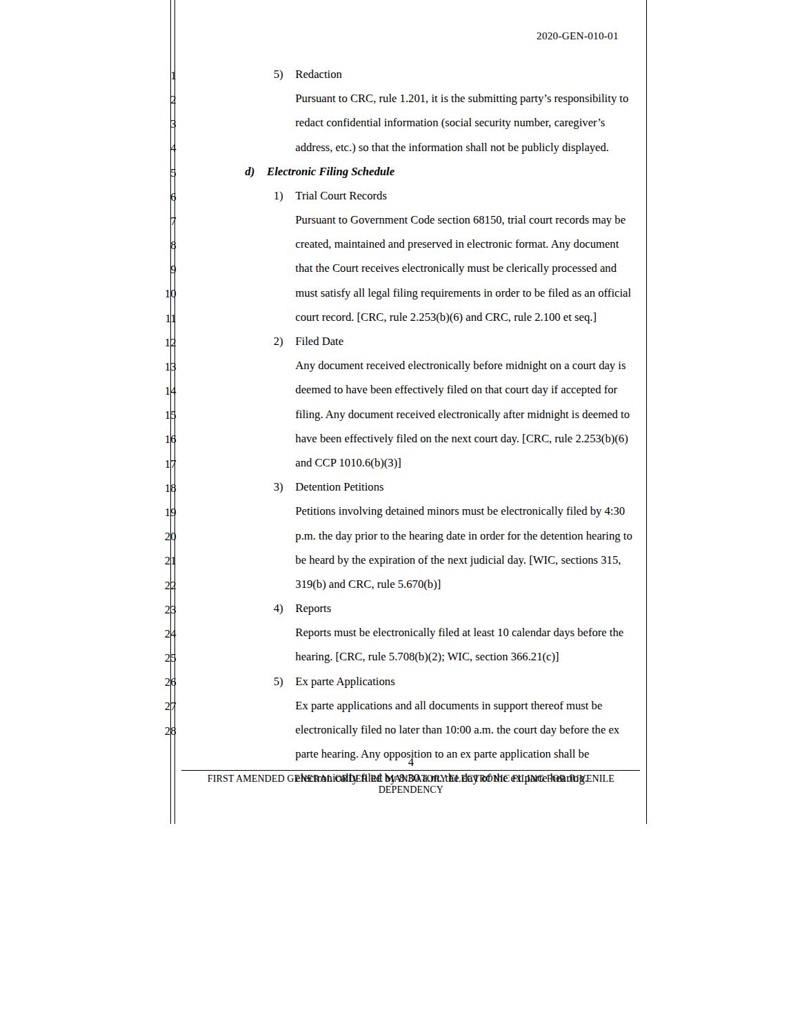2020-GEN-010-01
1
2
3
4
5
6
7
8
9
10
11
12
13
14
15
16
17
18
19
20
21
22
23
24
25
26
27
28
5)
Redaction
Pursuant to CRC, rule 1.201, it is the submitting party’s responsibility to redact confidential information (social security number, caregiver’s address, etc.) so that the information shall not be publicly displayed.
d)
Electronic Filing Schedule
1)
Trial Court Records
Pursuant to Government Code section 68150, trial court records may be created, maintained and preserved in electronic format. Any document that the Court receives electronically must be clerically processed and must satisfy all legal filing requirements in order to be filed as an official court record. [CRC, rule 2.253(b)(6) and CRC, rule 2.100 et seq.]
2)
Filed Date
Any document received electronically before midnight on a court day is deemed to have been effectively filed on that court day if accepted for filing. Any document received electronically after midnight is deemed to have been effectively filed on the next court day. [CRC, rule 2.253(b)(6) and CCP 1010.6(b)(3)]
3)
Detention Petitions
Petitions involving detained minors must be electronically filed by 4:30 p.m. the day prior to the hearing date in order for the detention hearing to be heard by the expiration of the next judicial day. [WIC, sections 315, 319(b) and CRC, rule 5.670(b)]
4)
Reports
Reports must be electronically filed at least 10 calendar days before the hearing. [CRC, rule 5.708(b)(2); WIC, section 366.21(c)]
5)
Ex parte Applications
Ex parte applications and all documents in support thereof must be electronically filed no later than 10:00 a.m. the court day before the ex parte hearing. Any opposition to an ex parte application shall be electronically filed by 8:30 a.m. the day of the ex parte hearing.
4
FIRST AMENDED GENERAL ORDER RE MANDATORY ELECTRONIC FILING FOR JUVENILE DEPENDENCY